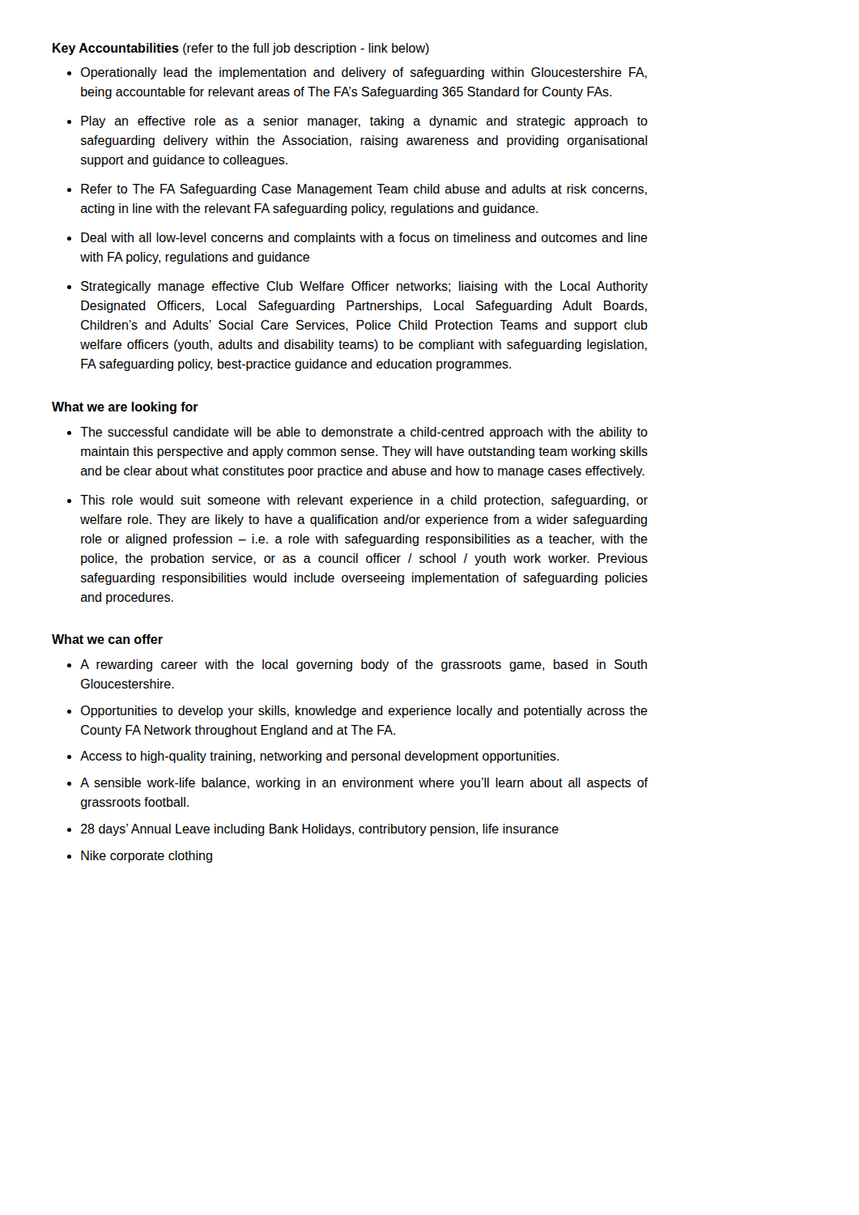Key Accountabilities (refer to the full job description - link below)
Operationally lead the implementation and delivery of safeguarding within Gloucestershire FA, being accountable for relevant areas of The FA’s Safeguarding 365 Standard for County FAs.
Play an effective role as a senior manager, taking a dynamic and strategic approach to safeguarding delivery within the Association, raising awareness and providing organisational support and guidance to colleagues.
Refer to The FA Safeguarding Case Management Team child abuse and adults at risk concerns, acting in line with the relevant FA safeguarding policy, regulations and guidance.
Deal with all low-level concerns and complaints with a focus on timeliness and outcomes and line with FA policy, regulations and guidance
Strategically manage effective Club Welfare Officer networks; liaising with the Local Authority Designated Officers, Local Safeguarding Partnerships, Local Safeguarding Adult Boards, Children’s and Adults’ Social Care Services, Police Child Protection Teams and support club welfare officers (youth, adults and disability teams) to be compliant with safeguarding legislation, FA safeguarding policy, best-practice guidance and education programmes.
What we are looking for
The successful candidate will be able to demonstrate a child-centred approach with the ability to maintain this perspective and apply common sense. They will have outstanding team working skills and be clear about what constitutes poor practice and abuse and how to manage cases effectively.
This role would suit someone with relevant experience in a child protection, safeguarding, or welfare role. They are likely to have a qualification and/or experience from a wider safeguarding role or aligned profession – i.e. a role with safeguarding responsibilities as a teacher, with the police, the probation service, or as a council officer / school / youth work worker. Previous safeguarding responsibilities would include overseeing implementation of safeguarding policies and procedures.
What we can offer
A rewarding career with the local governing body of the grassroots game, based in South Gloucestershire.
Opportunities to develop your skills, knowledge and experience locally and potentially across the County FA Network throughout England and at The FA.
Access to high-quality training, networking and personal development opportunities.
A sensible work-life balance, working in an environment where you’ll learn about all aspects of grassroots football.
28 days’ Annual Leave including Bank Holidays, contributory pension, life insurance
Nike corporate clothing